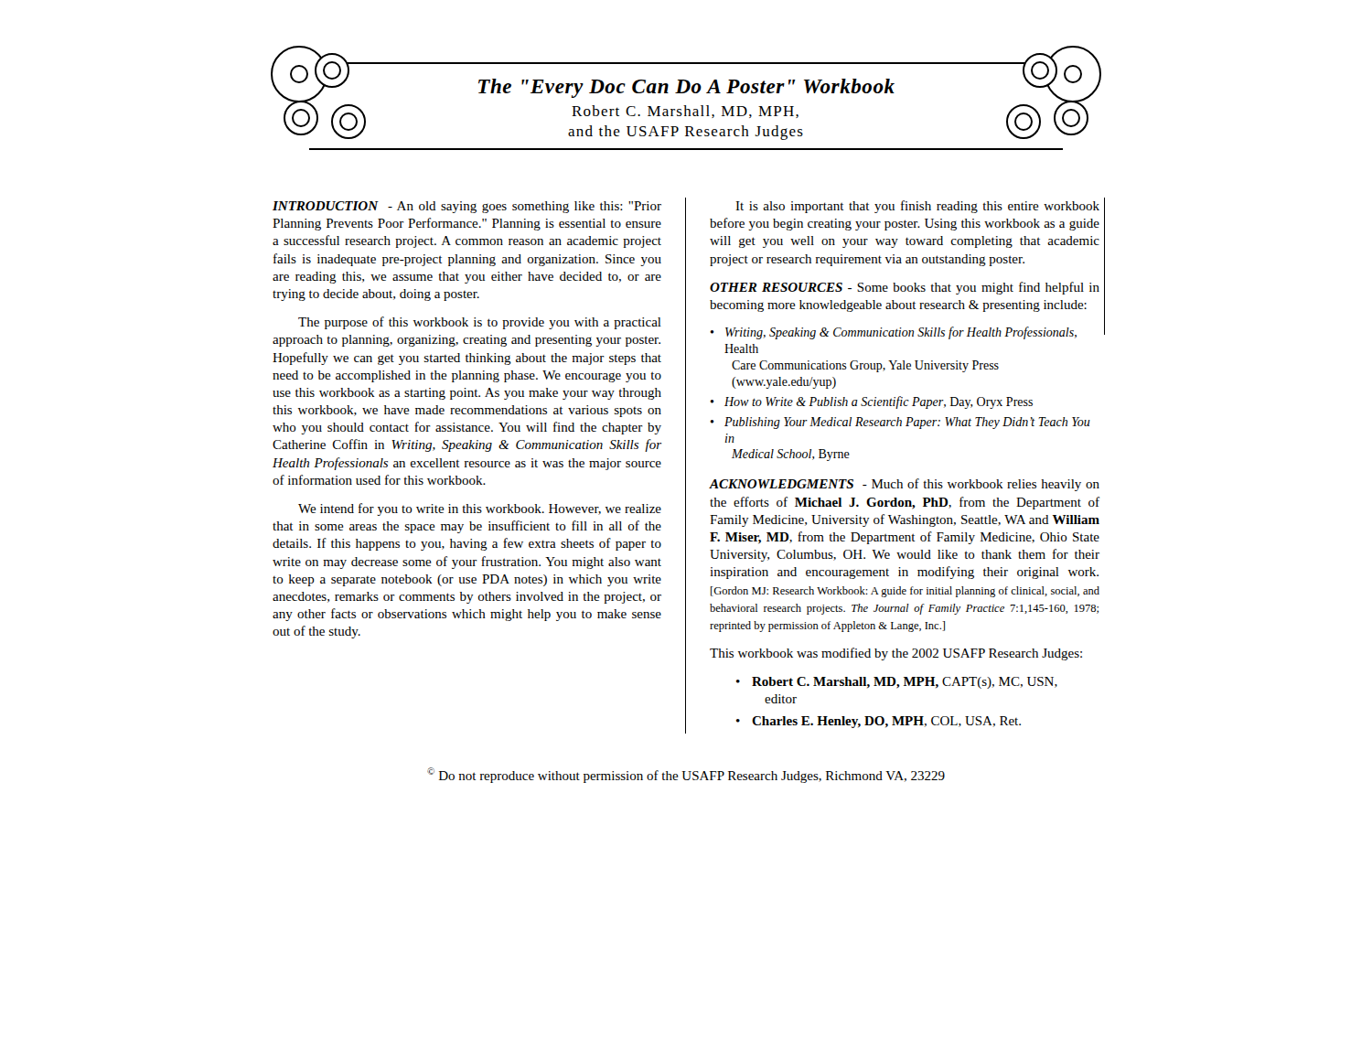The "Every Doc Can Do A Poster" Workbook
Robert C. Marshall, MD, MPH,
and the USAFP Research Judges
INTRODUCTION - An old saying goes something like this: "Prior Planning Prevents Poor Performance." Planning is essential to ensure a successful research project. A common reason an academic project fails is inadequate pre-project planning and organization. Since you are reading this, we assume that you either have decided to, or are trying to decide about, doing a poster.
The purpose of this workbook is to provide you with a practical approach to planning, organizing, creating and presenting your poster. Hopefully we can get you started thinking about the major steps that need to be accomplished in the planning phase. We encourage you to use this workbook as a starting point. As you make your way through this workbook, we have made recommendations at various spots on who you should contact for assistance. You will find the chapter by Catherine Coffin in Writing, Speaking & Communication Skills for Health Professionals an excellent resource as it was the major source of information used for this workbook.
We intend for you to write in this workbook. However, we realize that in some areas the space may be insufficient to fill in all of the details. If this happens to you, having a few extra sheets of paper to write on may decrease some of your frustration. You might also want to keep a separate notebook (or use PDA notes) in which you write anecdotes, remarks or comments by others involved in the project, or any other facts or observations which might help you to make sense out of the study.
It is also important that you finish reading this entire workbook before you begin creating your poster. Using this workbook as a guide will get you well on your way toward completing that academic project or research requirement via an outstanding poster.
OTHER RESOURCES - Some books that you might find helpful in becoming more knowledgeable about research & presenting include:
Writing, Speaking & Communication Skills for Health Professionals, HealthCare Communications Group, Yale University Press (www.yale.edu/yup)
How to Write & Publish a Scientific Paper, Day, Oryx Press
Publishing Your Medical Research Paper: What They Didn’t Teach You in Medical School, Byrne
ACKNOWLEDGMENTS - Much of this workbook relies heavily on the efforts of Michael J. Gordon, PhD, from the Department of Family Medicine, University of Washington, Seattle, WA and William F. Miser, MD, from the Department of Family Medicine, Ohio State University, Columbus, OH. We would like to thank them for their inspiration and encouragement in modifying their original work. [Gordon MJ: Research Workbook: A guide for initial planning of clinical, social, and behavioral research projects. The Journal of Family Practice 7:1,145-160, 1978; reprinted by permission of Appleton & Lange, Inc.]
This workbook was modified by the 2002 USAFP Research Judges:
Robert C. Marshall, MD, MPH, CAPT(s), MC, USN,editor
Charles E. Henley, DO, MPH, COL, USA, Ret.
© Do not reproduce without permission of the USAFP Research Judges, Richmond VA, 23229